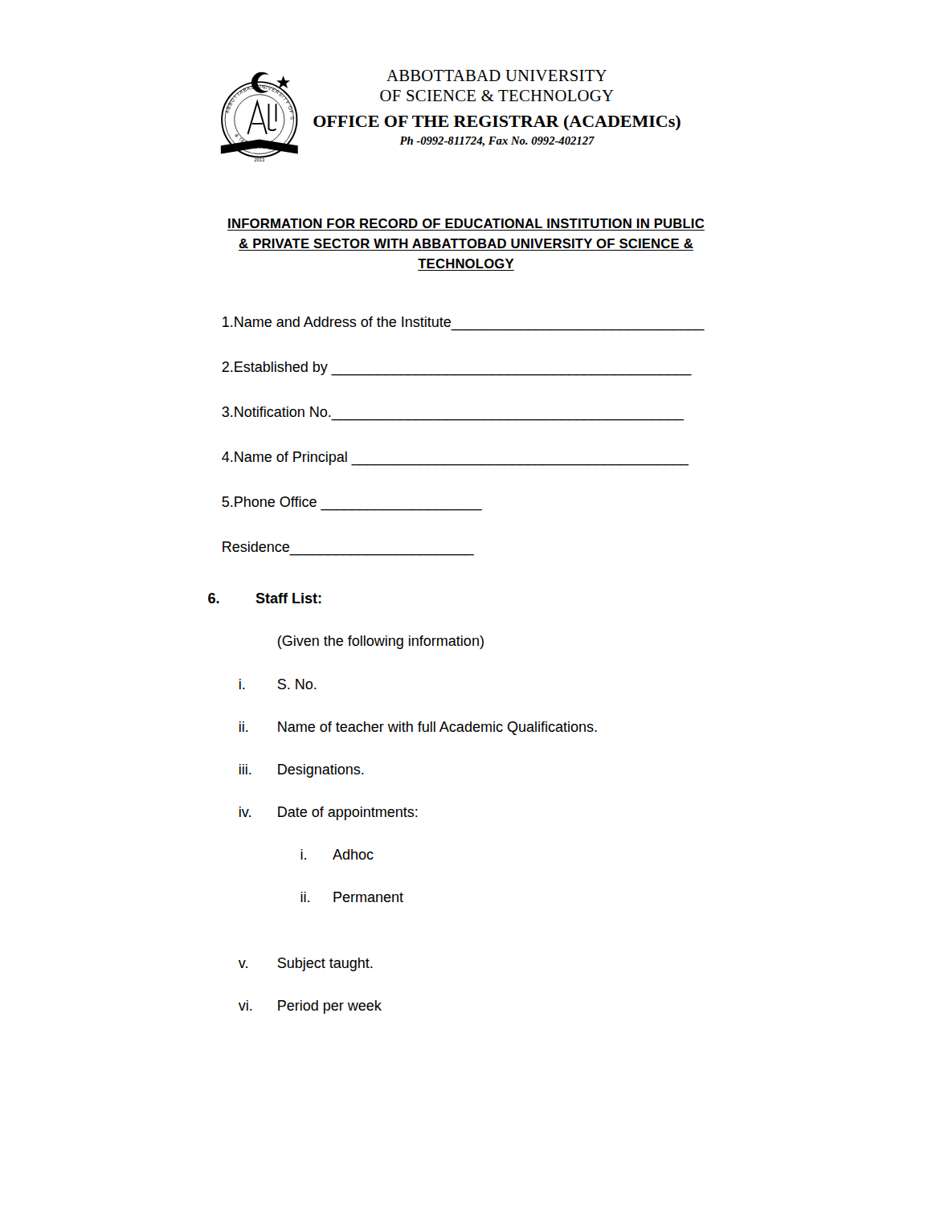ABBOTTABAD UNIVERSITY OF SCIENCE & TECHNOLOGY العلم نور 2013
ABBOTTABAD UNIVERSITY
OF SCIENCE & TECHNOLOGY
OFFICE OF THE REGISTRAR (ACADEMICs)
Ph -0992-811724, Fax No. 0992-402127
INFORMATION FOR RECORD OF EDUCATIONAL INSTITUTION IN PUBLIC & PRIVATE SECTOR WITH ABBATTOBAD UNIVERSITY OF SCIENCE & TECHNOLOGY
1.Name and Address of the Institute_________________________________
2.Established by _______________________________________________
3.Notification No.______________________________________________
4.Name of Principal ____________________________________________
5.Phone Office _____________________
Residence________________________
6. Staff List:
(Given the following information)
i. S. No.
ii. Name of teacher with full Academic Qualifications.
iii. Designations.
iv. Date of appointments:
i. Adhoc
ii. Permanent
v. Subject taught.
vi. Period per week